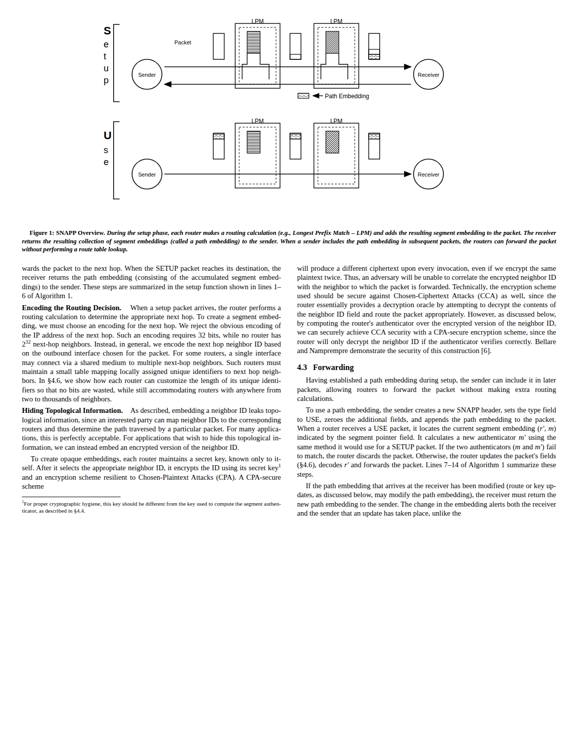S e t u p U s e Sender Packet LPM LPM Receiver Path Embedding Sender LPM LPM Receiver
Figure 1: SNAPP Overview. During the setup phase, each router makes a routing calculation (e.g., Longest Prefix Match – LPM) and adds the resulting segment embedding to the packet. The receiver returns the resulting collection of segment embeddings (called a path embedding) to the sender. When a sender includes the path embedding in subsequent packets, the routers can forward the packet without performing a route table lookup.
wards the packet to the next hop. When the SETUP packet reaches its destination, the receiver returns the path embedding (consisting of the accumulated segment embeddings) to the sender. These steps are summarized in the setup function shown in lines 1–6 of Algorithm 1.
Encoding the Routing Decision. When a setup packet arrives, the router performs a routing calculation to determine the appropriate next hop. To create a segment embedding, we must choose an encoding for the next hop. We reject the obvious encoding of the IP address of the next hop. Such an encoding requires 32 bits, while no router has 232 next-hop neighbors. Instead, in general, we encode the next hop neighbor ID based on the outbound interface chosen for the packet. For some routers, a single interface may connect via a shared medium to multiple next-hop neighbors. Such routers must maintain a small table mapping locally assigned unique identifiers to next hop neighbors. In §4.6, we show how each router can customize the length of its unique identifiers so that no bits are wasted, while still accommodating routers with anywhere from two to thousands of neighbors.
Hiding Topological Information. As described, embedding a neighbor ID leaks topological information, since an interested party can map neighbor IDs to the corresponding routers and thus determine the path traversed by a particular packet. For many applications, this is perfectly acceptable. For applications that wish to hide this topological information, we can instead embed an encrypted version of the neighbor ID.
To create opaque embeddings, each router maintains a secret key, known only to itself. After it selects the appropriate neighbor ID, it encrypts the ID using its secret key1 and an encryption scheme resilient to Chosen-Plaintext Attacks (CPA). A CPA-secure scheme
1For proper cryptographic hygiene, this key should be different from the key used to compute the segment authenticator, as described in §4.4.
will produce a different ciphertext upon every invocation, even if we encrypt the same plaintext twice. Thus, an adversary will be unable to correlate the encrypted neighbor ID with the neighbor to which the packet is forwarded. Technically, the encryption scheme used should be secure against Chosen-Ciphertext Attacks (CCA) as well, since the router essentially provides a decryption oracle by attempting to decrypt the contents of the neighbor ID field and route the packet appropriately. However, as discussed below, by computing the router's authenticator over the encrypted version of the neighbor ID, we can securely achieve CCA security with a CPA-secure encryption scheme, since the router will only decrypt the neighbor ID if the authenticator verifies correctly. Bellare and Namprempre demonstrate the security of this construction [6].
4.3 Forwarding
Having established a path embedding during setup, the sender can include it in later packets, allowing routers to forward the packet without making extra routing calculations.
To use a path embedding, the sender creates a new SNAPP header, sets the type field to USE, zeroes the additional fields, and appends the path embedding to the packet. When a router receives a USE packet, it locates the current segment embedding (r′, m) indicated by the segment pointer field. It calculates a new authenticator m′ using the same method it would use for a SETUP packet. If the two authenticators (m and m′) fail to match, the router discards the packet. Otherwise, the router updates the packet's fields (§4.6), decodes r′ and forwards the packet. Lines 7–14 of Algorithm 1 summarize these steps.
If the path embedding that arrives at the receiver has been modified (route or key updates, as discussed below, may modify the path embedding), the receiver must return the new path embedding to the sender. The change in the embedding alerts both the receiver and the sender that an update has taken place, unlike the